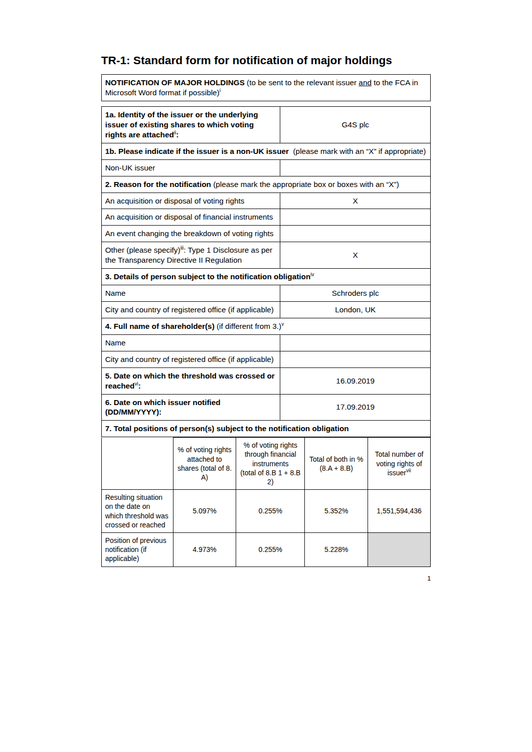TR-1: Standard form for notification of major holdings
| NOTIFICATION OF MAJOR HOLDINGS (to be sent to the relevant issuer and to the FCA in Microsoft Word format if possible) i |
| 1a. Identity of the issuer or the underlying issuer of existing shares to which voting rights are attached ii : | G4S plc |
| 1b. Please indicate if the issuer is a non-UK issuer (please mark with an “X” if appropriate) |
| Non-UK issuer | |
| 2. Reason for the notification (please mark the appropriate box or boxes with an “X”) |
| An acquisition or disposal of voting rights | X |
| An acquisition or disposal of financial instruments | |
| An event changing the breakdown of voting rights | |
| Other (please specify) iii : Type 1 Disclosure as per the Transparency Directive II Regulation | X |
| 3. Details of person subject to the notification obligation iv |
| Name | Schroders plc |
| City and country of registered office (if applicable) | London, UK |
| 4. Full name of shareholder(s) (if different from 3.) v |
| Name | |
| City and country of registered office (if applicable) | |
| 5. Date on which the threshold was crossed or reached vi : | 16.09.2019 |
| 6. Date on which issuer notified (DD/MM/YYYY): | 17.09.2019 |
| 7. Total positions of person(s) subject to the notification obligation |
| | % of voting rights attached to shares (total of 8. A) | % of voting rights through financial instruments (total of 8.B 1 + 8.B 2) | Total of both in % (8.A + 8.B) | Total number of voting rights of issuer vii |
| Resulting situation on the date on which threshold was crossed or reached | 5.097% | 0.255% | 5.352% | 1,551,594,436 |
| Position of previous notification (if applicable) | 4.973% | 0.255% | 5.228% | |
1